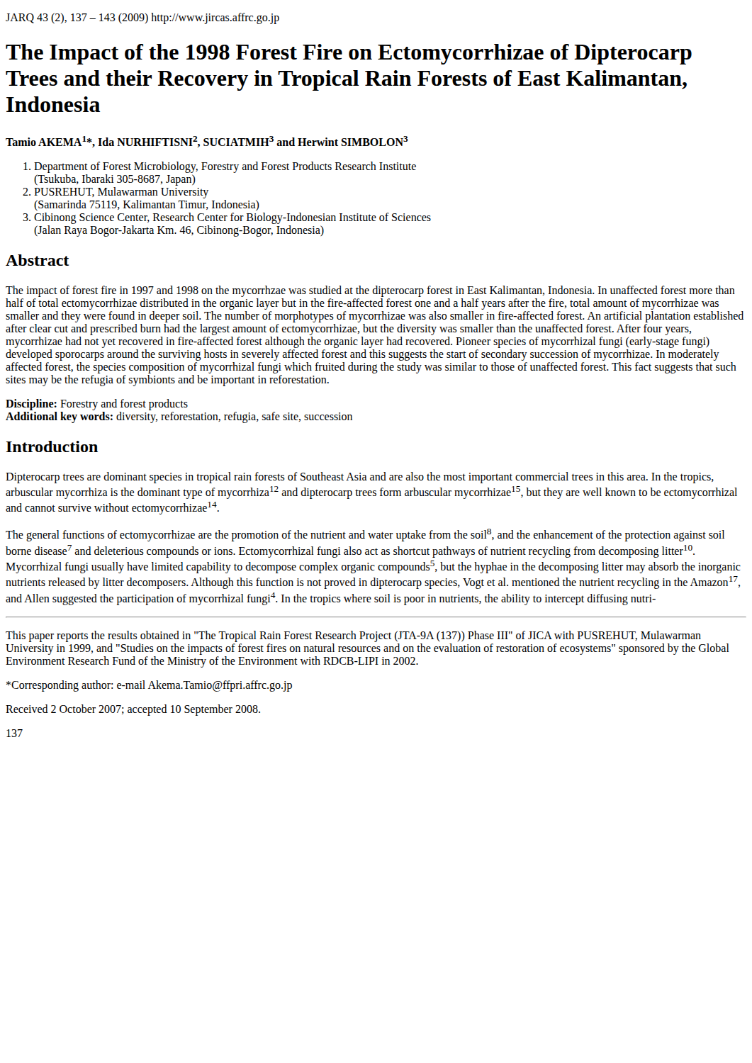JARQ 43 (2), 137 – 143 (2009) http://www.jircas.affrc.go.jp
The Impact of the 1998 Forest Fire on Ectomycorrhizae of Dipterocarp Trees and their Recovery in Tropical Rain Forests of East Kalimantan, Indonesia
Tamio AKEMA1*, Ida NURHIFTISNI2, SUCIATMIH3 and Herwint SIMBOLON3
Department of Forest Microbiology, Forestry and Forest Products Research Institute
(Tsukuba, Ibaraki 305-8687, Japan)
PUSREHUT, Mulawarman University
(Samarinda 75119, Kalimantan Timur, Indonesia)
Cibinong Science Center, Research Center for Biology-Indonesian Institute of Sciences
(Jalan Raya Bogor-Jakarta Km. 46, Cibinong-Bogor, Indonesia)
Abstract
The impact of forest fire in 1997 and 1998 on the mycorrhzae was studied at the dipterocarp forest in East Kalimantan, Indonesia. In unaffected forest more than half of total ectomycorrhizae distributed in the organic layer but in the fire-affected forest one and a half years after the fire, total amount of mycorrhizae was smaller and they were found in deeper soil. The number of morphotypes of mycorrhizae was also smaller in fire-affected forest. An artificial plantation established after clear cut and prescribed burn had the largest amount of ectomycorrhizae, but the diversity was smaller than the unaffected forest. After four years, mycorrhizae had not yet recovered in fire-affected forest although the organic layer had recovered. Pioneer species of mycorrhizal fungi (early-stage fungi) developed sporocarps around the surviving hosts in severely affected forest and this suggests the start of secondary succession of mycorrhizae. In moderately affected forest, the species composition of mycorrhizal fungi which fruited during the study was similar to those of unaffected forest. This fact suggests that such sites may be the refugia of symbionts and be important in reforestation.
Discipline: Forestry and forest products
Additional key words: diversity, reforestation, refugia, safe site, succession
Introduction
Dipterocarp trees are dominant species in tropical rain forests of Southeast Asia and are also the most important commercial trees in this area. In the tropics, arbuscular mycorrhiza is the dominant type of mycorrhiza12 and dipterocarp trees form arbuscular mycorrhizae15, but they are well known to be ectomycorrhizal and cannot survive without ectomycorrhizae14.
The general functions of ectomycorrhizae are the promotion of the nutrient and water uptake from the soil8, and the enhancement of the protection against soil borne disease7 and deleterious compounds or ions. Ectomycorrhizal fungi also act as shortcut pathways of nutrient recycling from decomposing litter10. Mycorrhizal fungi usually have limited capability to decompose complex organic compounds5, but the hyphae in the decomposing litter may absorb the inorganic nutrients released by litter decomposers. Although this function is not proved in dipterocarp species, Vogt et al. mentioned the nutrient recycling in the Amazon17, and Allen suggested the participation of mycorrhizal fungi4. In the tropics where soil is poor in nutrients, the ability to intercept diffusing nutri-
This paper reports the results obtained in "The Tropical Rain Forest Research Project (JTA-9A (137)) Phase III" of JICA with PUSREHUT, Mulawarman University in 1999, and "Studies on the impacts of forest fires on natural resources and on the evaluation of restoration of ecosystems" sponsored by the Global Environment Research Fund of the Ministry of the Environment with RDCB-LIPI in 2002.
*Corresponding author: e-mail Akema.Tamio@ffpri.affrc.go.jp
Received 2 October 2007; accepted 10 September 2008.
137